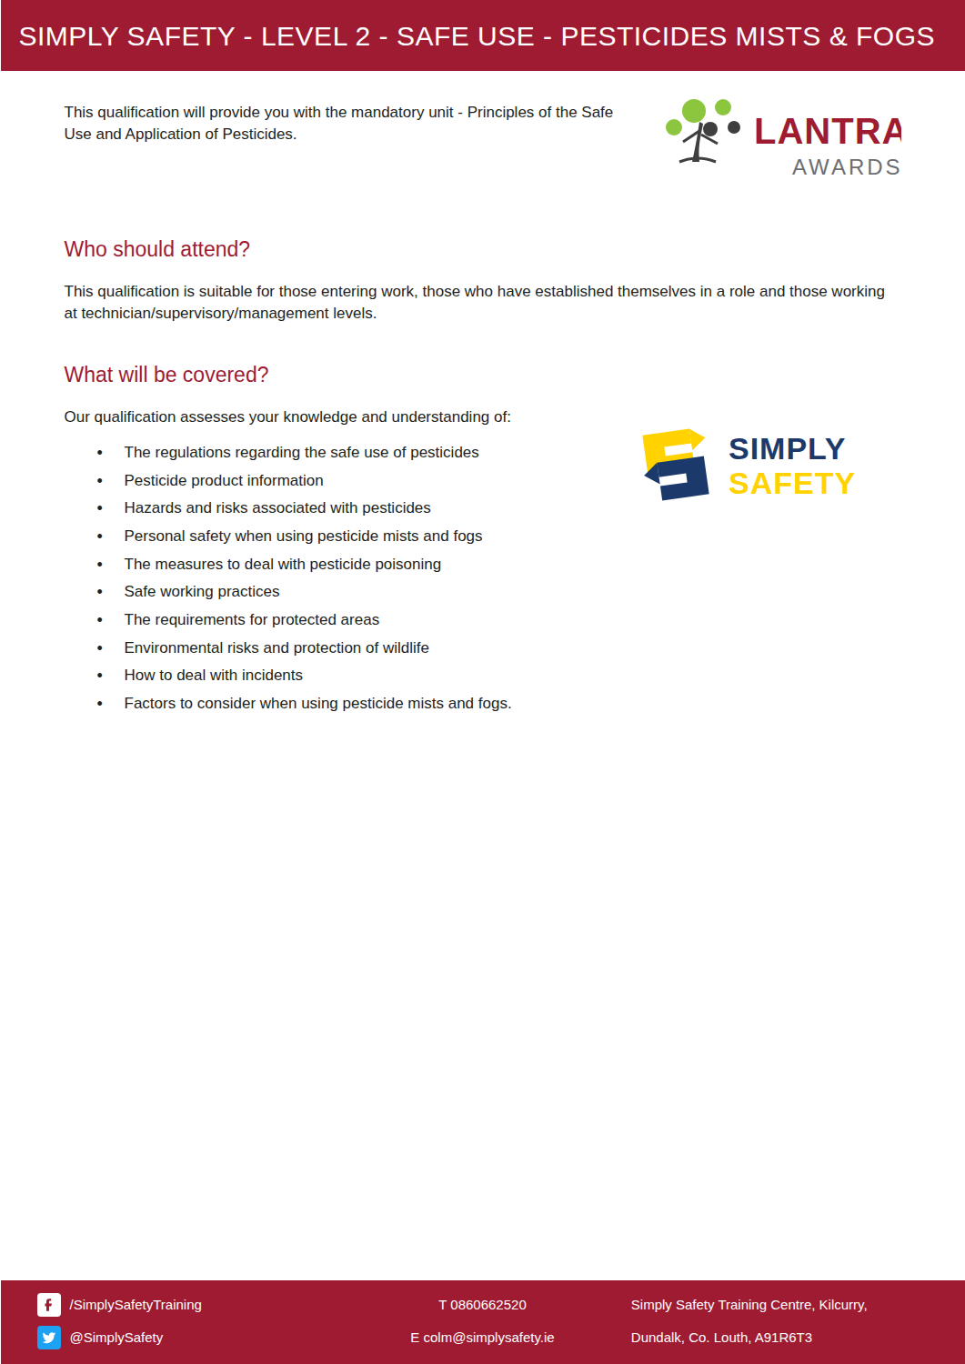SIMPLY SAFETY - LEVEL 2 - SAFE USE - PESTICIDES MISTS & FOGS
This qualification will provide you with the mandatory unit - Principles of the Safe Use and Application of Pesticides.
LANTRA AWARDS
Who should attend?
This qualification is suitable for those entering work, those who have established themselves in a role and those working at technician/supervisory/management levels.
What will be covered?
Our qualification assesses your knowledge and understanding of:
The regulations regarding the safe use of pesticides
Pesticide product information
Hazards and risks associated with pesticides
Personal safety when using pesticide mists and fogs
The measures to deal with pesticide poisoning
Safe working practices
The requirements for protected areas
Environmental risks and protection of wildlife
How to deal with incidents
Factors to consider when using pesticide mists and fogs.
SIMPLY SAFETY
/SimplySafetyTraining
T 0860662520
Simply Safety Training Centre, Kilcurry,
@SimplySafety
E colm@simplysafety.ie
Dundalk, Co. Louth, A91R6T3